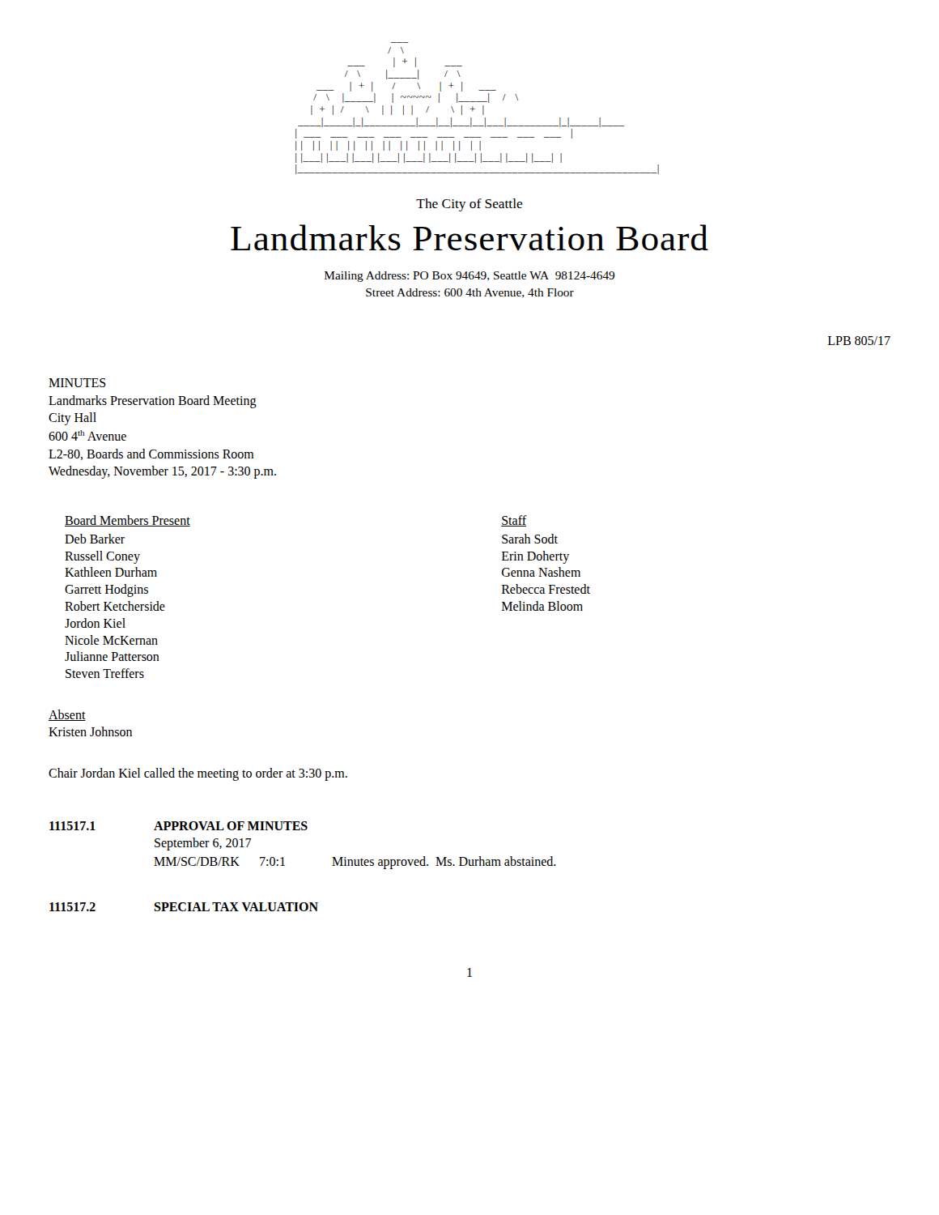___ / \ ___ | + | ___ / \ |_____| / \ ___ | + | / \ | + | ___ / \ |_____| | ~~~~~ | |_____| / \ | + | / \ | | | | / \ | + | ____|_____|_|_________|___|__|___|__|___|_________|_|_____|____ | ___ ___ ___ ___ ___ ___ ___ ___ ___ ___ | | | | | | | | | | | | | | | | | | | | | | | | |___| |___| |___| |___| |___| |___| |___| |___| |___| |___| | |______________________________________________________________|
The City of Seattle
Landmarks Preservation Board
Mailing Address: PO Box 94649, Seattle WA 98124-4649
Street Address: 600 4th Avenue, 4th Floor
LPB 805/17
MINUTES
Landmarks Preservation Board Meeting
City Hall
600 4th Avenue
L2-80, Boards and Commissions Room
Wednesday, November 15, 2017 - 3:30 p.m.
| Board Members Present Deb Barker Russell Coney Kathleen Durham Garrett Hodgins Robert Ketcherside Jordon Kiel Nicole McKernan Julianne Patterson Steven Treffers | Staff Sarah Sodt Erin Doherty Genna Nashem Rebecca Frestedt Melinda Bloom |
Absent
Kristen Johnson
Chair Jordan Kiel called the meeting to order at 3:30 p.m.
| 111517.1 | APPROVAL OF MINUTES September 6, 2017 MM/SC/DB/RK 7:0:1 Minutes approved. Ms. Durham abstained. |
| 111517.2 | SPECIAL TAX VALUATION |
1